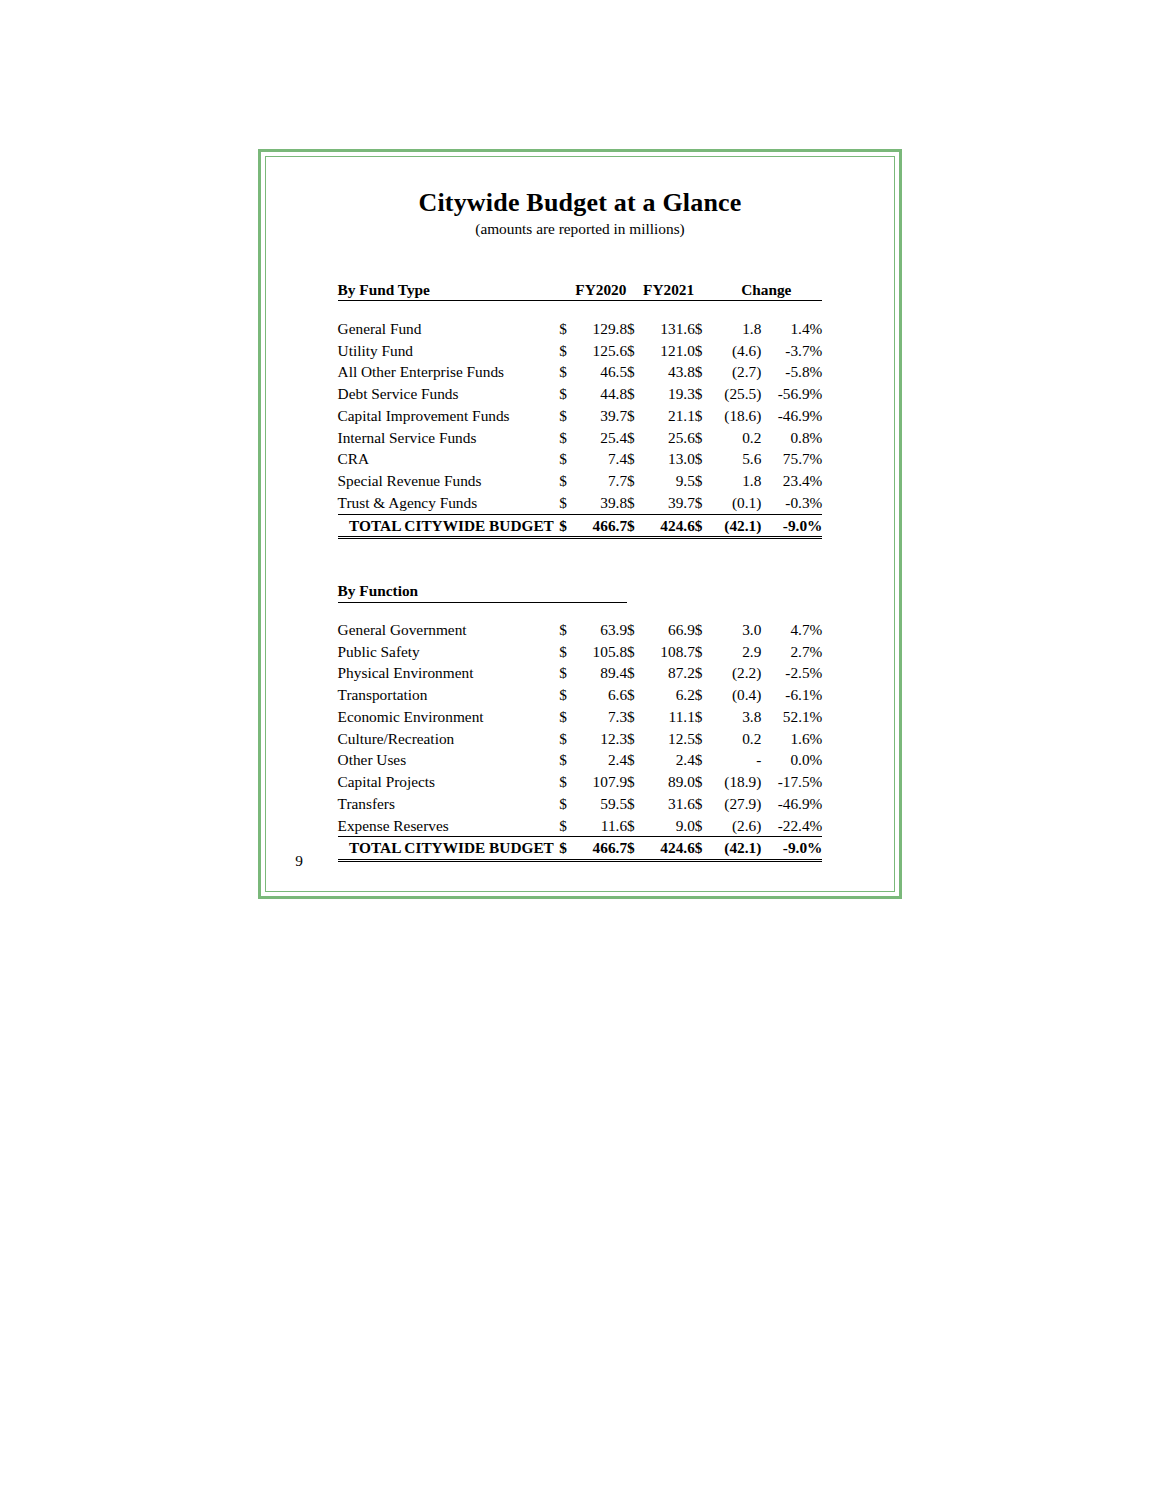Citywide Budget at a Glance
(amounts are reported in millions)
| By Fund Type | | FY2020 | | FY2021 | | Change |
| --- | --- | --- | --- | --- | --- | --- |
| General Fund | $ | 129.8 | $ | 131.6 | $ | 1.8 | 1.4% |
| Utility Fund | $ | 125.6 | $ | 121.0 | $ | (4.6) | -3.7% |
| All Other Enterprise Funds | $ | 46.5 | $ | 43.8 | $ | (2.7) | -5.8% |
| Debt Service Funds | $ | 44.8 | $ | 19.3 | $ | (25.5) | -56.9% |
| Capital Improvement Funds | $ | 39.7 | $ | 21.1 | $ | (18.6) | -46.9% |
| Internal Service Funds | $ | 25.4 | $ | 25.6 | $ | 0.2 | 0.8% |
| CRA | $ | 7.4 | $ | 13.0 | $ | 5.6 | 75.7% |
| Special Revenue Funds | $ | 7.7 | $ | 9.5 | $ | 1.8 | 23.4% |
| Trust & Agency Funds | $ | 39.8 | $ | 39.7 | $ | (0.1) | -0.3% |
| TOTAL CITYWIDE BUDGET | $ | 466.7 | $ | 424.6 | $ | (42.1) | -9.0% |
| By Function | |
| General Government | $ | 63.9 | $ | 66.9 | $ | 3.0 | 4.7% |
| Public Safety | $ | 105.8 | $ | 108.7 | $ | 2.9 | 2.7% |
| Physical Environment | $ | 89.4 | $ | 87.2 | $ | (2.2) | -2.5% |
| Transportation | $ | 6.6 | $ | 6.2 | $ | (0.4) | -6.1% |
| Economic Environment | $ | 7.3 | $ | 11.1 | $ | 3.8 | 52.1% |
| Culture/Recreation | $ | 12.3 | $ | 12.5 | $ | 0.2 | 1.6% |
| Other Uses | $ | 2.4 | $ | 2.4 | $ | - | 0.0% |
| Capital Projects | $ | 107.9 | $ | 89.0 | $ | (18.9) | -17.5% |
| Transfers | $ | 59.5 | $ | 31.6 | $ | (27.9) | -46.9% |
| Expense Reserves | $ | 11.6 | $ | 9.0 | $ | (2.6) | -22.4% |
| TOTAL CITYWIDE BUDGET | $ | 466.7 | $ | 424.6 | $ | (42.1) | -9.0% |
9